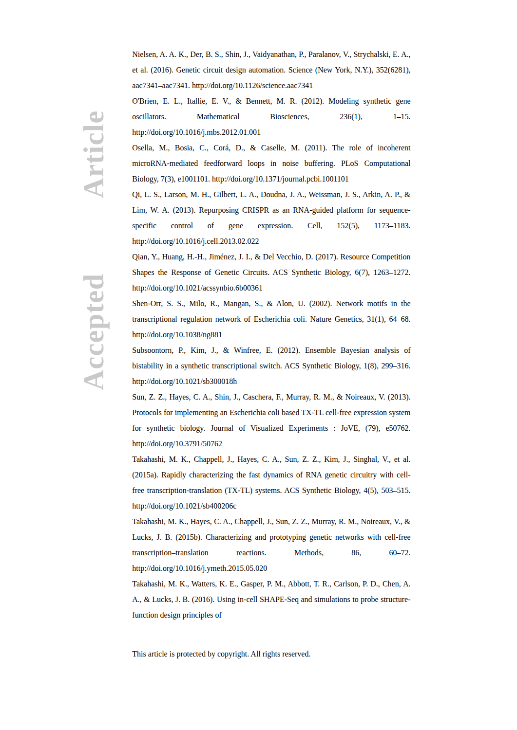Accepted Article
Nielsen, A. A. K., Der, B. S., Shin, J., Vaidyanathan, P., Paralanov, V., Strychalski, E. A., et al. (2016). Genetic circuit design automation. Science (New York, N.Y.), 352(6281), aac7341–aac7341. http://doi.org/10.1126/science.aac7341
O'Brien, E. L., Itallie, E. V., & Bennett, M. R. (2012). Modeling synthetic gene oscillators. Mathematical Biosciences, 236(1), 1–15. http://doi.org/10.1016/j.mbs.2012.01.001
Osella, M., Bosia, C., Corá, D., & Caselle, M. (2011). The role of incoherent microRNA-mediated feedforward loops in noise buffering. PLoS Computational Biology, 7(3), e1001101. http://doi.org/10.1371/journal.pcbi.1001101
Qi, L. S., Larson, M. H., Gilbert, L. A., Doudna, J. A., Weissman, J. S., Arkin, A. P., & Lim, W. A. (2013). Repurposing CRISPR as an RNA-guided platform for sequence-specific control of gene expression. Cell, 152(5), 1173–1183. http://doi.org/10.1016/j.cell.2013.02.022
Qian, Y., Huang, H.-H., Jiménez, J. I., & Del Vecchio, D. (2017). Resource Competition Shapes the Response of Genetic Circuits. ACS Synthetic Biology, 6(7), 1263–1272. http://doi.org/10.1021/acssynbio.6b00361
Shen-Orr, S. S., Milo, R., Mangan, S., & Alon, U. (2002). Network motifs in the transcriptional regulation network of Escherichia coli. Nature Genetics, 31(1), 64–68. http://doi.org/10.1038/ng881
Subsoontorn, P., Kim, J., & Winfree, E. (2012). Ensemble Bayesian analysis of bistability in a synthetic transcriptional switch. ACS Synthetic Biology, 1(8), 299–316. http://doi.org/10.1021/sb300018h
Sun, Z. Z., Hayes, C. A., Shin, J., Caschera, F., Murray, R. M., & Noireaux, V. (2013). Protocols for implementing an Escherichia coli based TX-TL cell-free expression system for synthetic biology. Journal of Visualized Experiments : JoVE, (79), e50762. http://doi.org/10.3791/50762
Takahashi, M. K., Chappell, J., Hayes, C. A., Sun, Z. Z., Kim, J., Singhal, V., et al. (2015a). Rapidly characterizing the fast dynamics of RNA genetic circuitry with cell-free transcription-translation (TX-TL) systems. ACS Synthetic Biology, 4(5), 503–515. http://doi.org/10.1021/sb400206c
Takahashi, M. K., Hayes, C. A., Chappell, J., Sun, Z. Z., Murray, R. M., Noireaux, V., & Lucks, J. B. (2015b). Characterizing and prototyping genetic networks with cell-free transcription–translation reactions. Methods, 86, 60–72. http://doi.org/10.1016/j.ymeth.2015.05.020
Takahashi, M. K., Watters, K. E., Gasper, P. M., Abbott, T. R., Carlson, P. D., Chen, A. A., & Lucks, J. B. (2016). Using in-cell SHAPE-Seq and simulations to probe structure-function design principles of
This article is protected by copyright. All rights reserved.